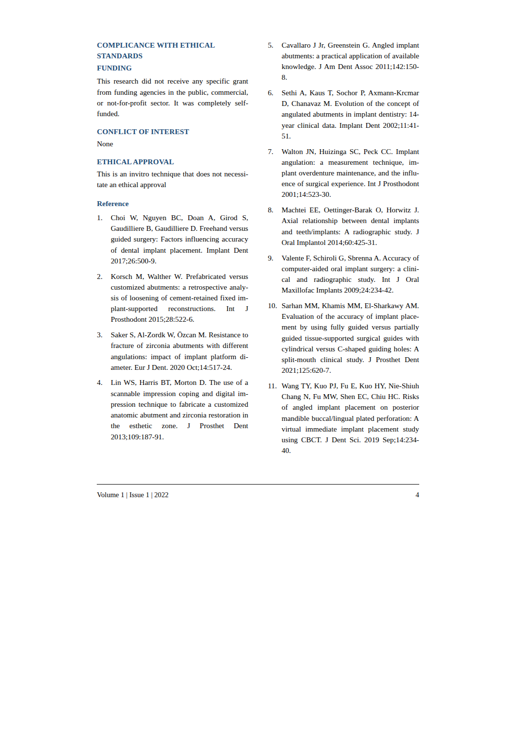Complicance with Ethical Standards
Funding
This research did not receive any specific grant from funding agencies in the public, commercial, or not-for-profit sector. It was completely self-funded.
Conflict of Interest
None
Ethical Approval
This is an invitro technique that does not necessitate an ethical approval
Reference
Choi W, Nguyen BC, Doan A, Girod S, Gaudilliere B, Gaudilliere D. Freehand versus guided surgery: Factors influencing accuracy of dental implant placement. Implant Dent 2017;26:500-9.
Korsch M, Walther W. Prefabricated versus customized abutments: a retrospective analysis of loosening of cement-retained fixed implant-supported reconstructions. Int J Prosthodont 2015;28:522-6.
Saker S, Al-Zordk W, Özcan M. Resistance to fracture of zirconia abutments with different angulations: impact of implant platform diameter. Eur J Dent. 2020 Oct;14:517-24.
Lin WS, Harris BT, Morton D. The use of a scannable impression coping and digital impression technique to fabricate a customized anatomic abutment and zirconia restoration in the esthetic zone. J Prosthet Dent 2013;109:187-91.
Cavallaro J Jr, Greenstein G. Angled implant abutments: a practical application of available knowledge. J Am Dent Assoc 2011;142:150-8.
Sethi A, Kaus T, Sochor P, Axmann-Krcmar D, Chanavaz M. Evolution of the concept of angulated abutments in implant dentistry: 14-year clinical data. Implant Dent 2002;11:41-51.
Walton JN, Huizinga SC, Peck CC. Implant angulation: a measurement technique, implant overdenture maintenance, and the influence of surgical experience. Int J Prosthodont 2001;14:523-30.
Machtei EE, Oettinger-Barak O, Horwitz J. Axial relationship between dental implants and teeth/implants: A radiographic study. J Oral Implantol 2014;60:425-31.
Valente F, Schiroli G, Sbrenna A. Accuracy of computer-aided oral implant surgery: a clinical and radiographic study. Int J Oral Maxillofac Implants 2009;24:234-42.
Sarhan MM, Khamis MM, El-Sharkawy AM. Evaluation of the accuracy of implant placement by using fully guided versus partially guided tissue-supported surgical guides with cylindrical versus C-shaped guiding holes: A split-mouth clinical study. J Prosthet Dent 2021;125:620-7.
Wang TY, Kuo PJ, Fu E, Kuo HY, Nie-Shiuh Chang N, Fu MW, Shen EC, Chiu HC. Risks of angled implant placement on posterior mandible buccal/lingual plated perforation: A virtual immediate implant placement study using CBCT. J Dent Sci. 2019 Sep;14:234-40.
Volume 1 | Issue 1 | 2022
4